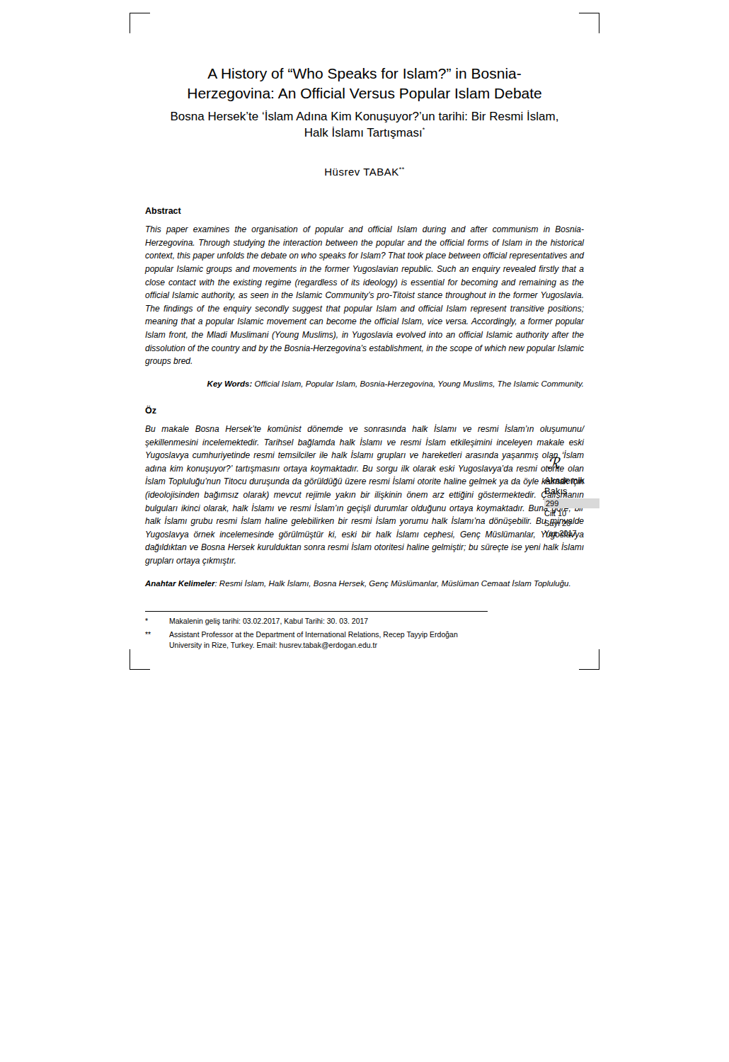A History of “Who Speaks for Islam?” in Bosnia-Herzegovina: An Official Versus Popular Islam Debate
Bosna Hersek’te ‘İslam Adına Kim Konuşuyor?’un tarihi: Bir Resmi İslam, Halk İslamı Tartışması*
Hüsrev TABAK**
Abstract
This paper examines the organisation of popular and official Islam during and after communism in Bosnia-Herzegovina. Through studying the interaction between the popular and the official forms of Islam in the historical context, this paper unfolds the debate on who speaks for Islam? That took place between official representatives and popular Islamic groups and movements in the former Yugoslavian republic. Such an enquiry revealed firstly that a close contact with the existing regime (regardless of its ideology) is essential for becoming and remaining as the official Islamic authority, as seen in the Islamic Community’s pro-Titoist stance throughout in the former Yugoslavia. The findings of the enquiry secondly suggest that popular Islam and official Islam represent transitive positions; meaning that a popular Islamic movement can become the official Islam, vice versa. Accordingly, a former popular Islam front, the Mladi Muslimani (Young Muslims), in Yugoslavia evolved into an official Islamic authority after the dissolution of the country and by the Bosnia-Herzegovina’s establishment, in the scope of which new popular Islamic groups bred.
Key Words: Official Islam, Popular Islam, Bosnia-Herzegovina, Young Muslims, The Islamic Community.
Öz
Bu makale Bosna Hersek’te komünist dönemde ve sonrasında halk İslamı ve resmi İslam’ın oluşumunu/şekillenmesini incelemektedir. Tarihsel bağlamda halk İslamı ve resmi İslam etkileşimini inceleyen makale eski Yugoslavya cumhuriyetinde resmi temsilciler ile halk İslamı grupları ve hareketleri arasında yaşanmış olan ‘İslam adına kim konuşuyor?’ tartışmasını ortaya koymaktadır. Bu sorgu ilk olarak eski Yugoslavya’da resmi otorite olan İslam Topluluğu’nun Titocu duruşunda da görüldüğü üzere resmi İslami otorite haline gelmek ya da öyle kalmak için (ideolojisinden bağımsız olarak) mevcut rejimle yakın bir ilişkinin önem arz ettiğini göstermektedir. Çalışmanın bulguları ikinci olarak, halk İslamı ve resmi İslam’ın geçişli durumlar olduğunu ortaya koymaktadır. Buna göre, bir halk İslamı grubu resmi İslam haline gelebilirken bir resmi İslam yorumu halk İslamı’na dönüşebilir. Bu minvalde Yugoslavya örnek incelemesinde görülmüştür ki, eski bir halk İslamı cephesi, Genç Müslümanlar, Yugoslavya dağıldıktan ve Bosna Hersek kurulduktan sonra resmi İslam otoritesi haline gelmiştir; bu süreçte ise yeni halk İslamı grupları ortaya çıkmıştır.
Anahtar Kelimeler: Resmi İslam, Halk İslamı, Bosna Hersek, Genç Müslümanlar, Müslüman Cemaat İslam Topluluğu.
*Makalenin geliş tarihi: 03.02.2017, Kabul Tarihi: 30. 03. 2017
**Assistant Professor at the Department of International Relations, Recep Tayyip Erdoğan University in Rize, Turkey. Email: husrev.tabak@erdogan.edu.tr
ℛ
Akademik
Bakış
299
Cilt 10
Sayı 20
Yaz 2017